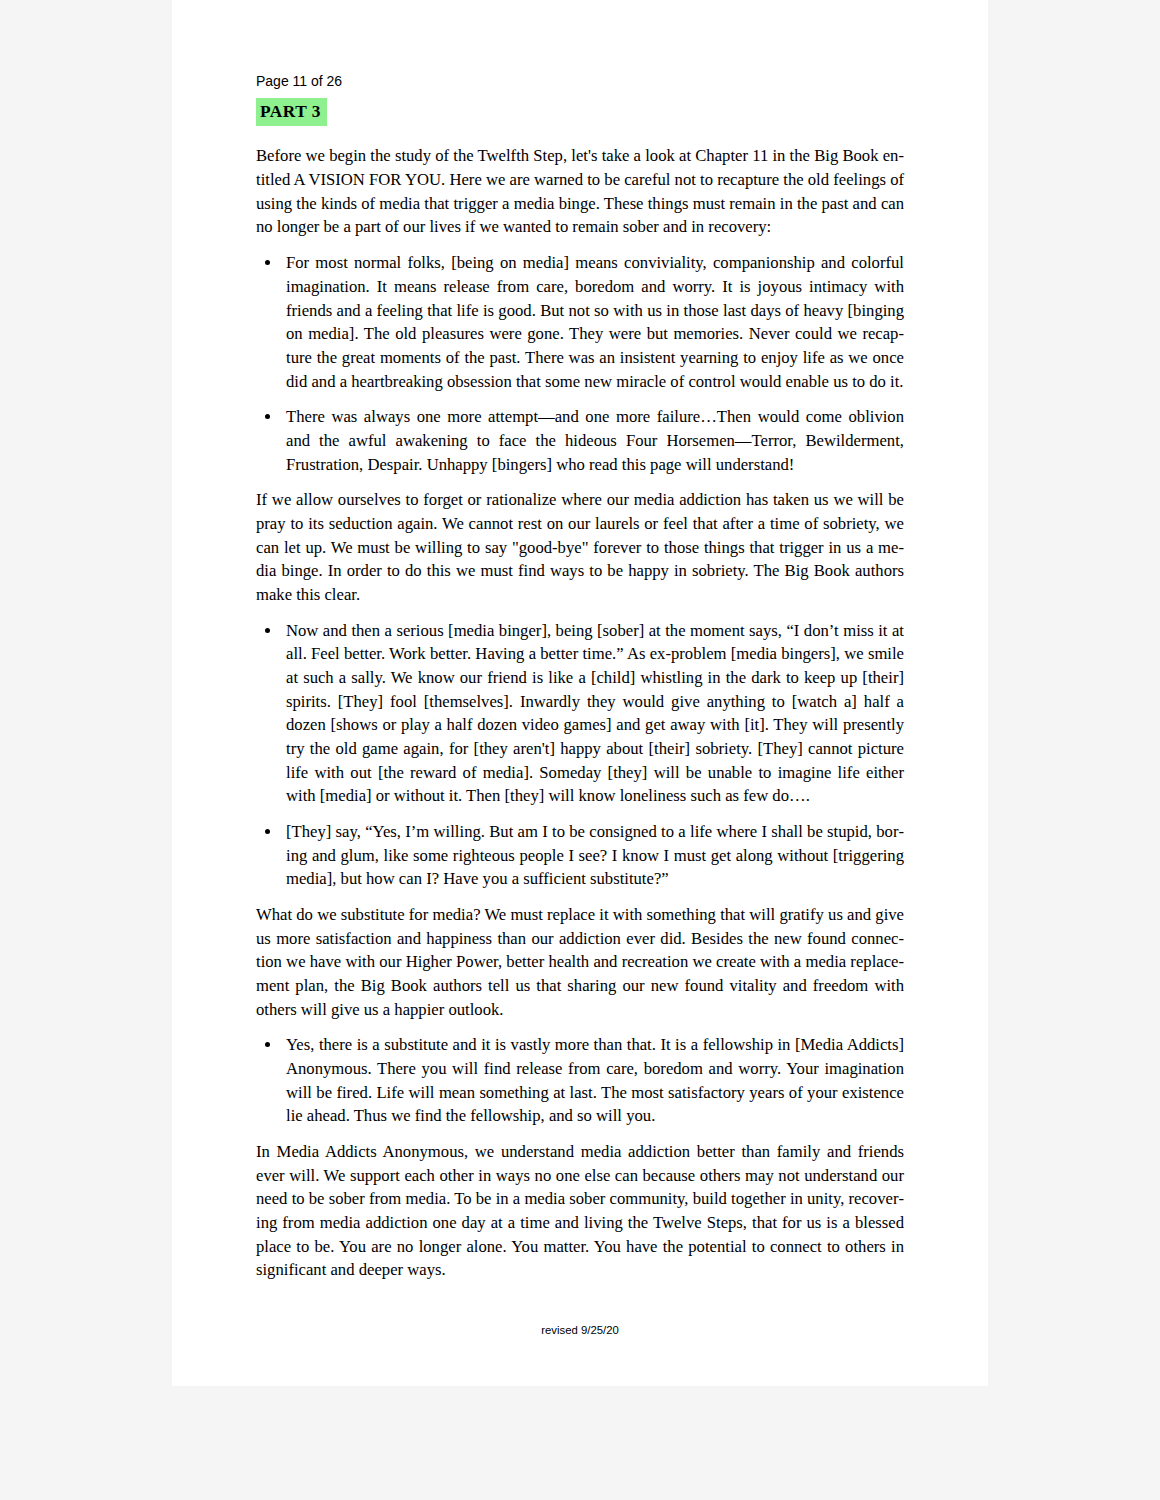Page 11 of 26
PART 3
Before we begin the study of the Twelfth Step, let's take a look at Chapter 11 in the Big Book entitled A VISION FOR YOU. Here we are warned to be careful not to recapture the old feelings of using the kinds of media that trigger a media binge. These things must remain in the past and can no longer be a part of our lives if we wanted to remain sober and in recovery:
For most normal folks, [being on media] means conviviality, companionship and colorful imagination. It means release from care, boredom and worry. It is joyous intimacy with friends and a feeling that life is good. But not so with us in those last days of heavy [binging on media]. The old pleasures were gone. They were but memories. Never could we recapture the great moments of the past. There was an insistent yearning to enjoy life as we once did and a heartbreaking obsession that some new miracle of control would enable us to do it.
There was always one more attempt—and one more failure…Then would come oblivion and the awful awakening to face the hideous Four Horsemen—Terror, Bewilderment, Frustration, Despair. Unhappy [bingers] who read this page will understand!
If we allow ourselves to forget or rationalize where our media addiction has taken us we will be pray to its seduction again. We cannot rest on our laurels or feel that after a time of sobriety, we can let up. We must be willing to say "good-bye" forever to those things that trigger in us a media binge. In order to do this we must find ways to be happy in sobriety. The Big Book authors make this clear.
Now and then a serious [media binger], being [sober] at the moment says, “I don’t miss it at all. Feel better. Work better. Having a better time.” As ex-problem [media bingers], we smile at such a sally. We know our friend is like a [child] whistling in the dark to keep up [their] spirits. [They] fool [themselves]. Inwardly they would give anything to [watch a] half a dozen [shows or play a half dozen video games] and get away with [it]. They will presently try the old game again, for [they aren't] happy about [their] sobriety. [They] cannot picture life with out [the reward of media]. Someday [they] will be unable to imagine life either with [media] or without it. Then [they] will know loneliness such as few do….
[They] say, “Yes, I’m willing. But am I to be consigned to a life where I shall be stupid, boring and glum, like some righteous people I see? I know I must get along without [triggering media], but how can I? Have you a sufficient substitute?”
What do we substitute for media? We must replace it with something that will gratify us and give us more satisfaction and happiness than our addiction ever did. Besides the new found connection we have with our Higher Power, better health and recreation we create with a media replacement plan, the Big Book authors tell us that sharing our new found vitality and freedom with others will give us a happier outlook.
Yes, there is a substitute and it is vastly more than that. It is a fellowship in [Media Addicts] Anonymous. There you will find release from care, boredom and worry. Your imagination will be fired. Life will mean something at last. The most satisfactory years of your existence lie ahead. Thus we find the fellowship, and so will you.
In Media Addicts Anonymous, we understand media addiction better than family and friends ever will. We support each other in ways no one else can because others may not understand our need to be sober from media. To be in a media sober community, build together in unity, recovering from media addiction one day at a time and living the Twelve Steps, that for us is a blessed place to be. You are no longer alone. You matter. You have the potential to connect to others in significant and deeper ways.
revised 9/25/20